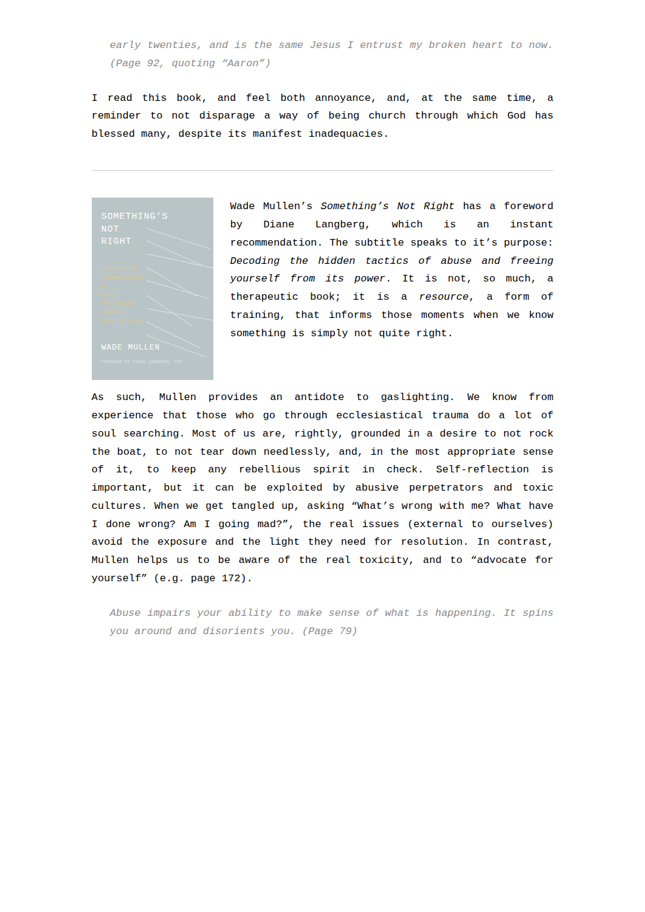early twenties, and is the same Jesus I entrust my broken heart to now. (Page 92, quoting “Aaron”)
I read this book, and feel both annoyance, and, at the same time, a reminder to not disparage a way of being church through which God has blessed many, despite its manifest inadequacies.
SOMETHING’S
NOT
RIGHT
DECODING THE
HIDDEN TACTICS
OF
ABUSE
AND FREEING
YOURSELF
FROM ITS POWER
WADE MULLEN
FOREWORD BY DIANE LANGBERG, PhD
Wade Mullen’s Something’s Not Right has a foreword by Diane Langberg, which is an instant recommendation. The subtitle speaks to it’s purpose: Decoding the hidden tactics of abuse and freeing yourself from its power. It is not, so much, a therapeutic book; it is a resource, a form of training, that informs those moments when we know something is simply not quite right.
As such, Mullen provides an antidote to gaslighting. We know from experience that those who go through ecclesiastical trauma do a lot of soul searching. Most of us are, rightly, grounded in a desire to not rock the boat, to not tear down needlessly, and, in the most appropriate sense of it, to keep any rebellious spirit in check. Self-reflection is important, but it can be exploited by abusive perpetrators and toxic cultures. When we get tangled up, asking “What’s wrong with me? What have I done wrong? Am I going mad?”, the real issues (external to ourselves) avoid the exposure and the light they need for resolution. In contrast, Mullen helps us to be aware of the real toxicity, and to “advocate for yourself” (e.g. page 172).
Abuse impairs your ability to make sense of what is happening. It spins you around and disorients you. (Page 79)